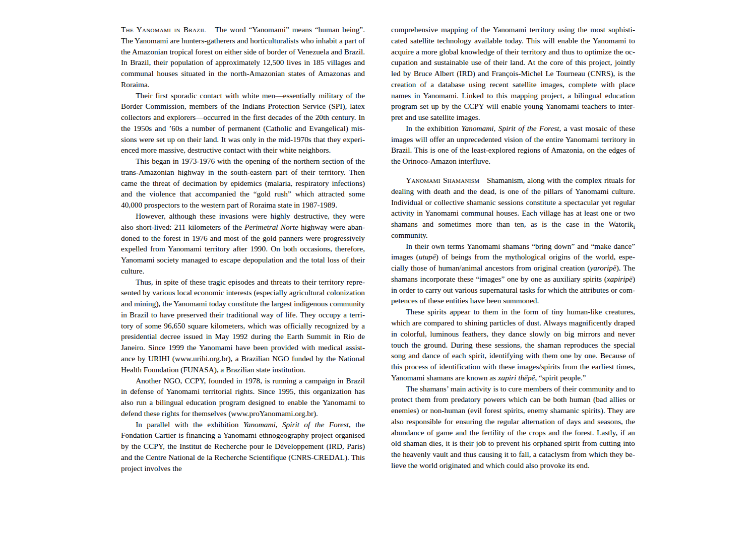The Yanomami in Brazil The word “Yanomami” means “human being”. The Yanomami are hunters-gatherers and horticulturalists who inhabit a part of the Amazonian tropical forest on either side of border of Venezuela and Brazil. In Brazil, their population of approximately 12,500 lives in 185 villages and communal houses situated in the north-Amazonian states of Amazonas and Roraima.
Their first sporadic contact with white men—essentially military of the Border Commission, members of the Indians Protection Service (SPI), latex collectors and explorers—occurred in the first decades of the 20th century. In the 1950s and ’60s a number of permanent (Catholic and Evangelical) missions were set up on their land. It was only in the mid-1970s that they experienced more massive, destructive contact with their white neighbors.
This began in 1973-1976 with the opening of the northern section of the trans-Amazonian highway in the south-eastern part of their territory. Then came the threat of decimation by epidemics (malaria, respiratory infections) and the violence that accompanied the “gold rush” which attracted some 40,000 prospectors to the western part of Roraima state in 1987-1989.
However, although these invasions were highly destructive, they were also short-lived: 211 kilometers of the Perimetral Norte highway were abandoned to the forest in 1976 and most of the gold panners were progressively expelled from Yanomami territory after 1990. On both occasions, therefore, Yanomami society managed to escape depopulation and the total loss of their culture.
Thus, in spite of these tragic episodes and threats to their territory represented by various local economic interests (especially agricultural colonization and mining), the Yanomami today constitute the largest indigenous community in Brazil to have preserved their traditional way of life. They occupy a territory of some 96,650 square kilometers, which was officially recognized by a presidential decree issued in May 1992 during the Earth Summit in Rio de Janeiro. Since 1999 the Yanomami have been provided with medical assistance by URIHI (www.urihi.org.br), a Brazilian NGO funded by the National Health Foundation (FUNASA), a Brazilian state institution.
Another NGO, CCPY, founded in 1978, is running a campaign in Brazil in defense of Yanomami territorial rights. Since 1995, this organization has also run a bilingual education program designed to enable the Yanomami to defend these rights for themselves (www.proYanomami.org.br).
In parallel with the exhibition Yanomami, Spirit of the Forest, the Fondation Cartier is financing a Yanomami ethnogeography project organised by the CCPY, the Institut de Recherche pour le Développement (IRD, Paris) and the Centre National de la Recherche Scientifique (CNRS-CREDAL). This project involves the
comprehensive mapping of the Yanomami territory using the most sophisticated satellite technology available today. This will enable the Yanomami to acquire a more global knowledge of their territory and thus to optimize the occupation and sustainable use of their land. At the core of this project, jointly led by Bruce Albert (IRD) and François-Michel Le Tourneau (CNRS), is the creation of a database using recent satellite images, complete with place names in Yanomami. Linked to this mapping project, a bilingual education program set up by the CCPY will enable young Yanomami teachers to interpret and use satellite images.
In the exhibition Yanomami, Spirit of the Forest, a vast mosaic of these images will offer an unprecedented vision of the entire Yanomami territory in Brazil. This is one of the least-explored regions of Amazonia, on the edges of the Orinoco-Amazon interfluve.
Yanomami Shamanism Shamanism, along with the complex rituals for dealing with death and the dead, is one of the pillars of Yanomami culture. Individual or collective shamanic sessions constitute a spectacular yet regular activity in Yanomami communal houses. Each village has at least one or two shamans and sometimes more than ten, as is the case in the Watoriki community.
In their own terms Yanomami shamans “bring down” and “make dance” images (utupë) of beings from the mythological origins of the world, especially those of human/animal ancestors from original creation (yaroripë). The shamans incorporate these “images” one by one as auxiliary spirits (xapiripë) in order to carry out various supernatural tasks for which the attributes or competences of these entities have been summoned.
These spirits appear to them in the form of tiny human-like creatures, which are compared to shining particles of dust. Always magnificently draped in colorful, luminous feathers, they dance slowly on big mirrors and never touch the ground. During these sessions, the shaman reproduces the special song and dance of each spirit, identifying with them one by one. Because of this process of identification with these images/spirits from the earliest times, Yanomami shamans are known as xapiri thëpë, “spirit people.”
The shamans’ main activity is to cure members of their community and to protect them from predatory powers which can be both human (bad allies or enemies) or non-human (evil forest spirits, enemy shamanic spirits). They are also responsible for ensuring the regular alternation of days and seasons, the abundance of game and the fertility of the crops and the forest. Lastly, if an old shaman dies, it is their job to prevent his orphaned spirit from cutting into the heavenly vault and thus causing it to fall, a cataclysm from which they believe the world originated and which could also provoke its end.